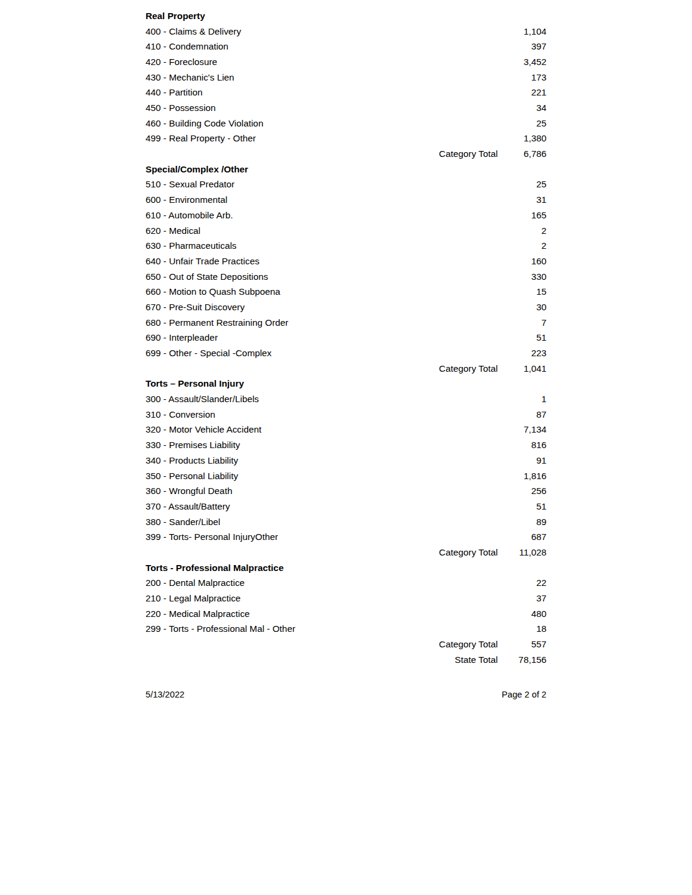| Real Property |
| 400 - Claims & Delivery | | 1,104 |
| 410 - Condemnation | | 397 |
| 420 - Foreclosure | | 3,452 |
| 430 - Mechanic's Lien | | 173 |
| 440 - Partition | | 221 |
| 450 - Possession | | 34 |
| 460 - Building Code Violation | | 25 |
| 499 - Real Property - Other | | 1,380 |
| | Category Total | 6,786 |
| Special/Complex /Other |
| 510 - Sexual Predator | | 25 |
| 600 - Environmental | | 31 |
| 610 - Automobile Arb. | | 165 |
| 620 - Medical | | 2 |
| 630 - Pharmaceuticals | | 2 |
| 640 - Unfair Trade Practices | | 160 |
| 650 - Out of State Depositions | | 330 |
| 660 - Motion to Quash Subpoena | | 15 |
| 670 - Pre-Suit Discovery | | 30 |
| 680 - Permanent Restraining Order | | 7 |
| 690 - Interpleader | | 51 |
| 699 - Other - Special -Complex | | 223 |
| | Category Total | 1,041 |
| Torts – Personal Injury |
| 300 - Assault/Slander/Libels | | 1 |
| 310 - Conversion | | 87 |
| 320 - Motor Vehicle Accident | | 7,134 |
| 330 - Premises Liability | | 816 |
| 340 - Products Liability | | 91 |
| 350 - Personal Liability | | 1,816 |
| 360 - Wrongful Death | | 256 |
| 370 - Assault/Battery | | 51 |
| 380 - Sander/Libel | | 89 |
| 399 - Torts- Personal InjuryOther | | 687 |
| | Category Total | 11,028 |
| Torts - Professional Malpractice |
| 200 - Dental Malpractice | | 22 |
| 210 - Legal Malpractice | | 37 |
| 220 - Medical Malpractice | | 480 |
| 299 - Torts - Professional Mal - Other | | 18 |
| | Category Total | 557 |
| | State Total | 78,156 |
5/13/2022 Page 2 of 2